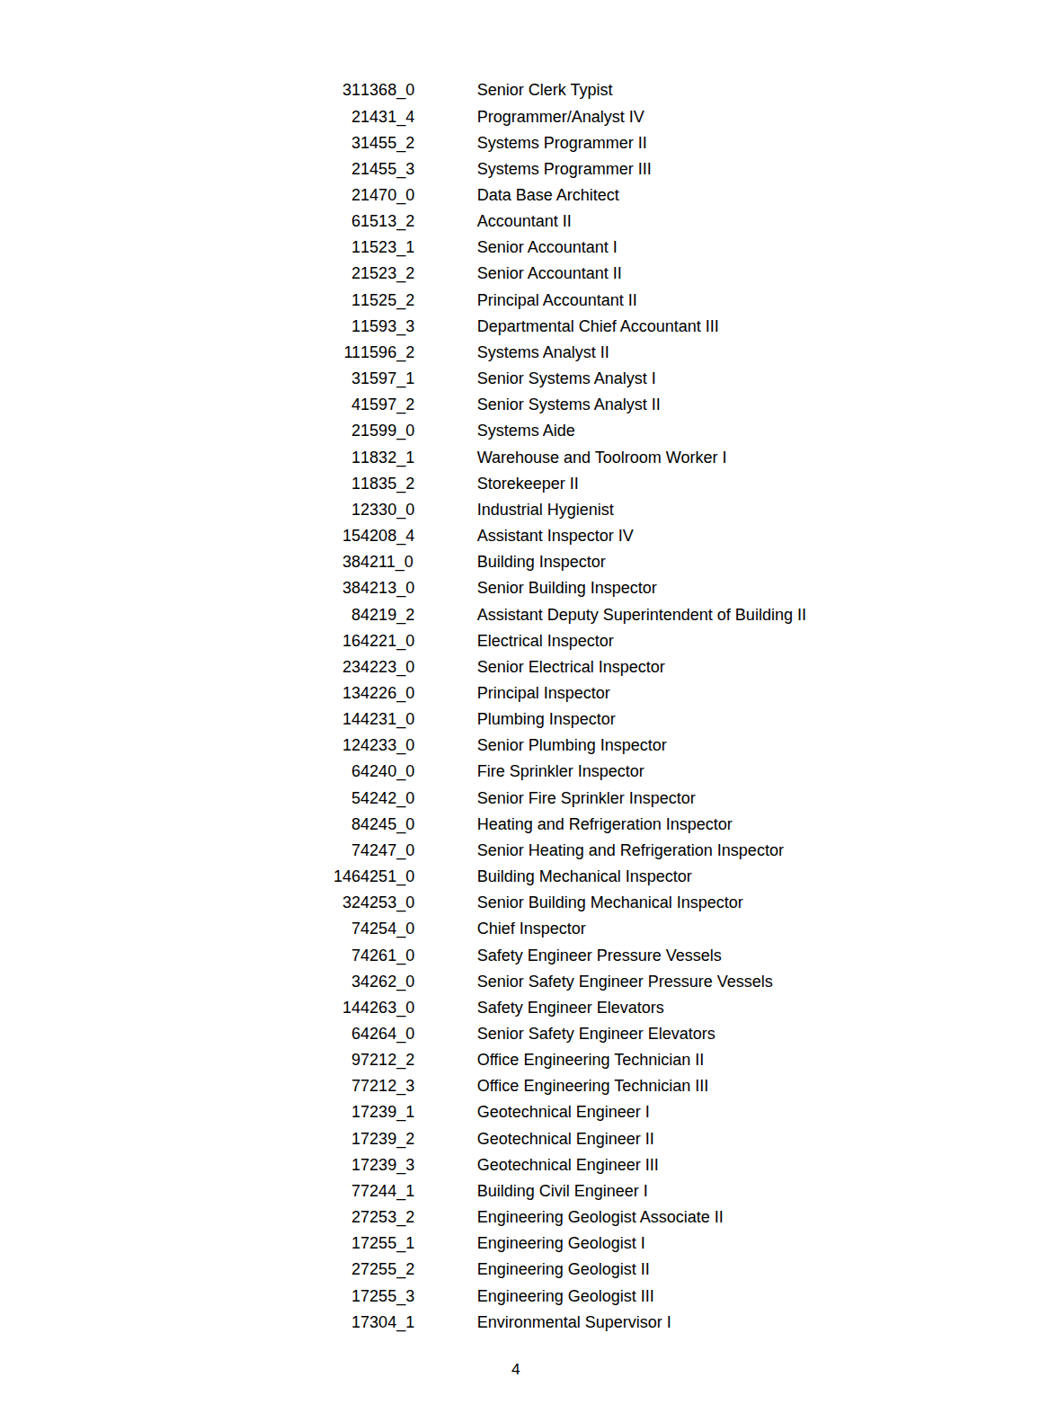| 31 | 1368_0 | Senior Clerk Typist |
| 2 | 1431_4 | Programmer/Analyst IV |
| 3 | 1455_2 | Systems Programmer II |
| 2 | 1455_3 | Systems Programmer III |
| 2 | 1470_0 | Data Base Architect |
| 6 | 1513_2 | Accountant II |
| 1 | 1523_1 | Senior Accountant I |
| 2 | 1523_2 | Senior Accountant II |
| 1 | 1525_2 | Principal Accountant II |
| 1 | 1593_3 | Departmental Chief Accountant III |
| 11 | 1596_2 | Systems Analyst II |
| 3 | 1597_1 | Senior Systems Analyst I |
| 4 | 1597_2 | Senior Systems Analyst II |
| 2 | 1599_0 | Systems Aide |
| 1 | 1832_1 | Warehouse and Toolroom Worker I |
| 1 | 1835_2 | Storekeeper II |
| 1 | 2330_0 | Industrial Hygienist |
| 15 | 4208_4 | Assistant Inspector IV |
| 38 | 4211_0 | Building Inspector |
| 38 | 4213_0 | Senior Building Inspector |
| 8 | 4219_2 | Assistant Deputy Superintendent of Building II |
| 16 | 4221_0 | Electrical Inspector |
| 23 | 4223_0 | Senior Electrical Inspector |
| 13 | 4226_0 | Principal Inspector |
| 14 | 4231_0 | Plumbing Inspector |
| 12 | 4233_0 | Senior Plumbing Inspector |
| 6 | 4240_0 | Fire Sprinkler Inspector |
| 5 | 4242_0 | Senior Fire Sprinkler Inspector |
| 8 | 4245_0 | Heating and Refrigeration Inspector |
| 7 | 4247_0 | Senior Heating and Refrigeration Inspector |
| 146 | 4251_0 | Building Mechanical Inspector |
| 32 | 4253_0 | Senior Building Mechanical Inspector |
| 7 | 4254_0 | Chief Inspector |
| 7 | 4261_0 | Safety Engineer Pressure Vessels |
| 3 | 4262_0 | Senior Safety Engineer Pressure Vessels |
| 14 | 4263_0 | Safety Engineer Elevators |
| 6 | 4264_0 | Senior Safety Engineer Elevators |
| 9 | 7212_2 | Office Engineering Technician II |
| 7 | 7212_3 | Office Engineering Technician III |
| 1 | 7239_1 | Geotechnical Engineer I |
| 1 | 7239_2 | Geotechnical Engineer II |
| 1 | 7239_3 | Geotechnical Engineer III |
| 7 | 7244_1 | Building Civil Engineer I |
| 2 | 7253_2 | Engineering Geologist Associate II |
| 1 | 7255_1 | Engineering Geologist I |
| 2 | 7255_2 | Engineering Geologist II |
| 1 | 7255_3 | Engineering Geologist III |
| 1 | 7304_1 | Environmental Supervisor I |
4